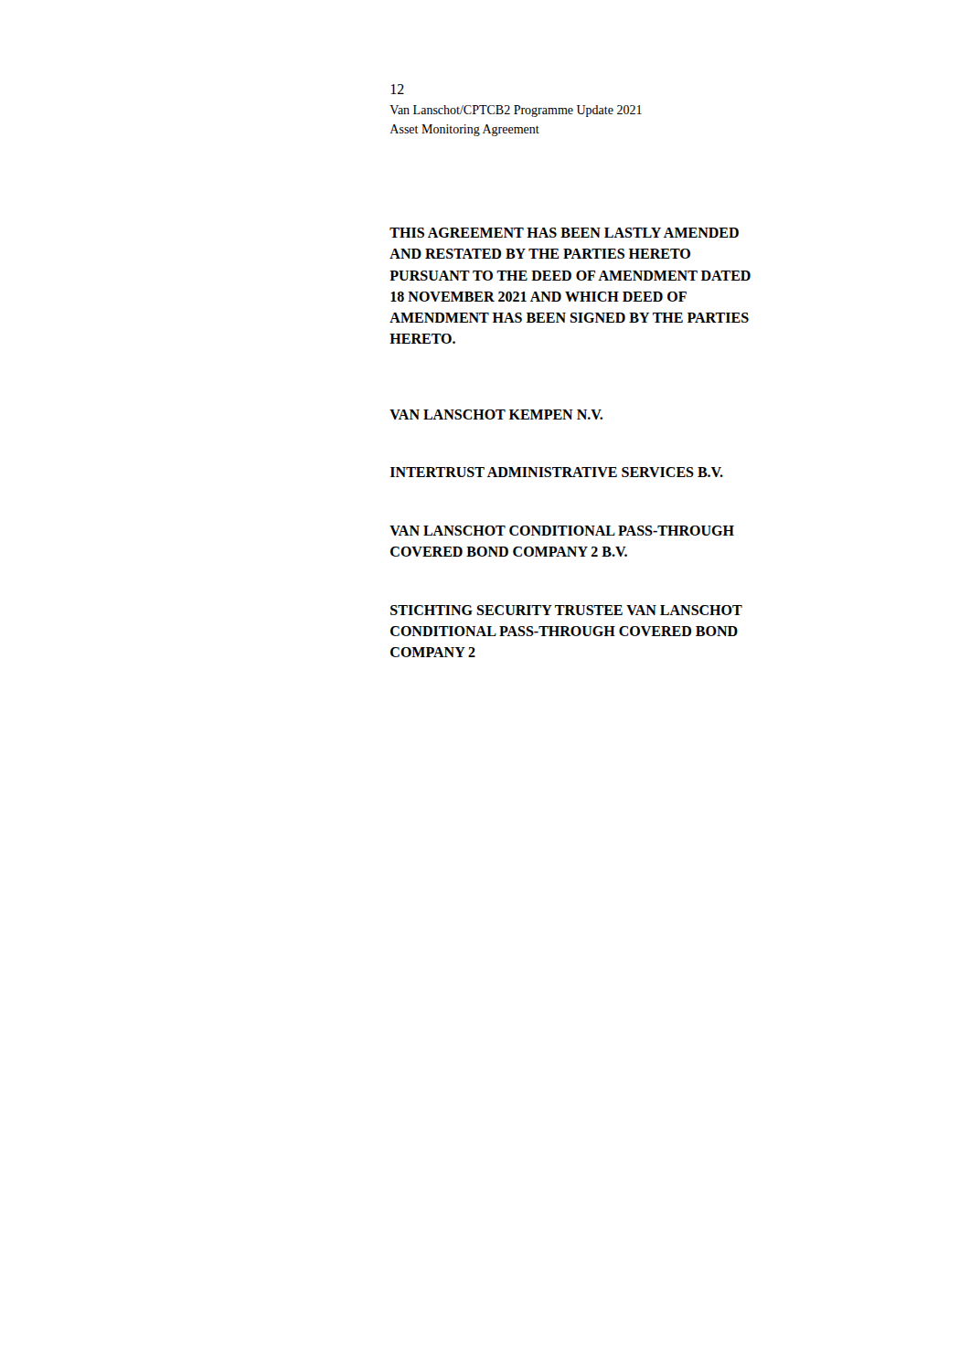12
Van Lanschot/CPTCB2 Programme Update 2021
Asset Monitoring Agreement
THIS AGREEMENT HAS BEEN LASTLY AMENDED AND RESTATED BY THE PARTIES HERETO PURSUANT TO THE DEED OF AMENDMENT DATED 18 NOVEMBER 2021 AND WHICH DEED OF AMENDMENT HAS BEEN SIGNED BY THE PARTIES HERETO.
VAN LANSCHOT KEMPEN N.V.
INTERTRUST ADMINISTRATIVE SERVICES B.V.
VAN LANSCHOT CONDITIONAL PASS-THROUGH COVERED BOND COMPANY 2 B.V.
STICHTING SECURITY TRUSTEE VAN LANSCHOT CONDITIONAL PASS-THROUGH COVERED BOND COMPANY 2